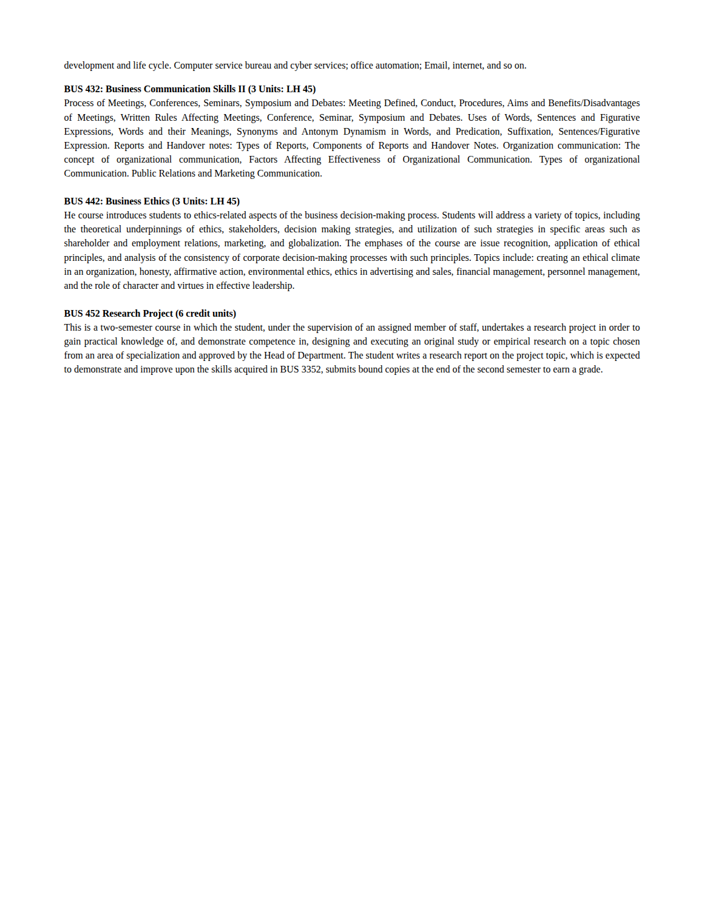development and life cycle. Computer service bureau and cyber services; office automation; Email, internet, and so on.
BUS 432: Business Communication Skills II (3 Units: LH 45)
Process of Meetings, Conferences, Seminars, Symposium and Debates: Meeting Defined, Conduct, Procedures, Aims and Benefits/Disadvantages of Meetings, Written Rules Affecting Meetings, Conference, Seminar, Symposium and Debates. Uses of Words, Sentences and Figurative Expressions, Words and their Meanings, Synonyms and Antonym Dynamism in Words, and Predication, Suffixation, Sentences/Figurative Expression. Reports and Handover notes: Types of Reports, Components of Reports and Handover Notes. Organization communication: The concept of organizational communication, Factors Affecting Effectiveness of Organizational Communication. Types of organizational Communication. Public Relations and Marketing Communication.
BUS 442: Business Ethics (3 Units: LH 45)
He course introduces students to ethics-related aspects of the business decision-making process. Students will address a variety of topics, including the theoretical underpinnings of ethics, stakeholders, decision making strategies, and utilization of such strategies in specific areas such as shareholder and employment relations, marketing, and globalization. The emphases of the course are issue recognition, application of ethical principles, and analysis of the consistency of corporate decision-making processes with such principles. Topics include: creating an ethical climate in an organization, honesty, affirmative action, environmental ethics, ethics in advertising and sales, financial management, personnel management, and the role of character and virtues in effective leadership.
BUS 452 Research Project (6 credit units)
This is a two-semester course in which the student, under the supervision of an assigned member of staff, undertakes a research project in order to gain practical knowledge of, and demonstrate competence in, designing and executing an original study or empirical research on a topic chosen from an area of specialization and approved by the Head of Department. The student writes a research report on the project topic, which is expected to demonstrate and improve upon the skills acquired in BUS 3352, submits bound copies at the end of the second semester to earn a grade.